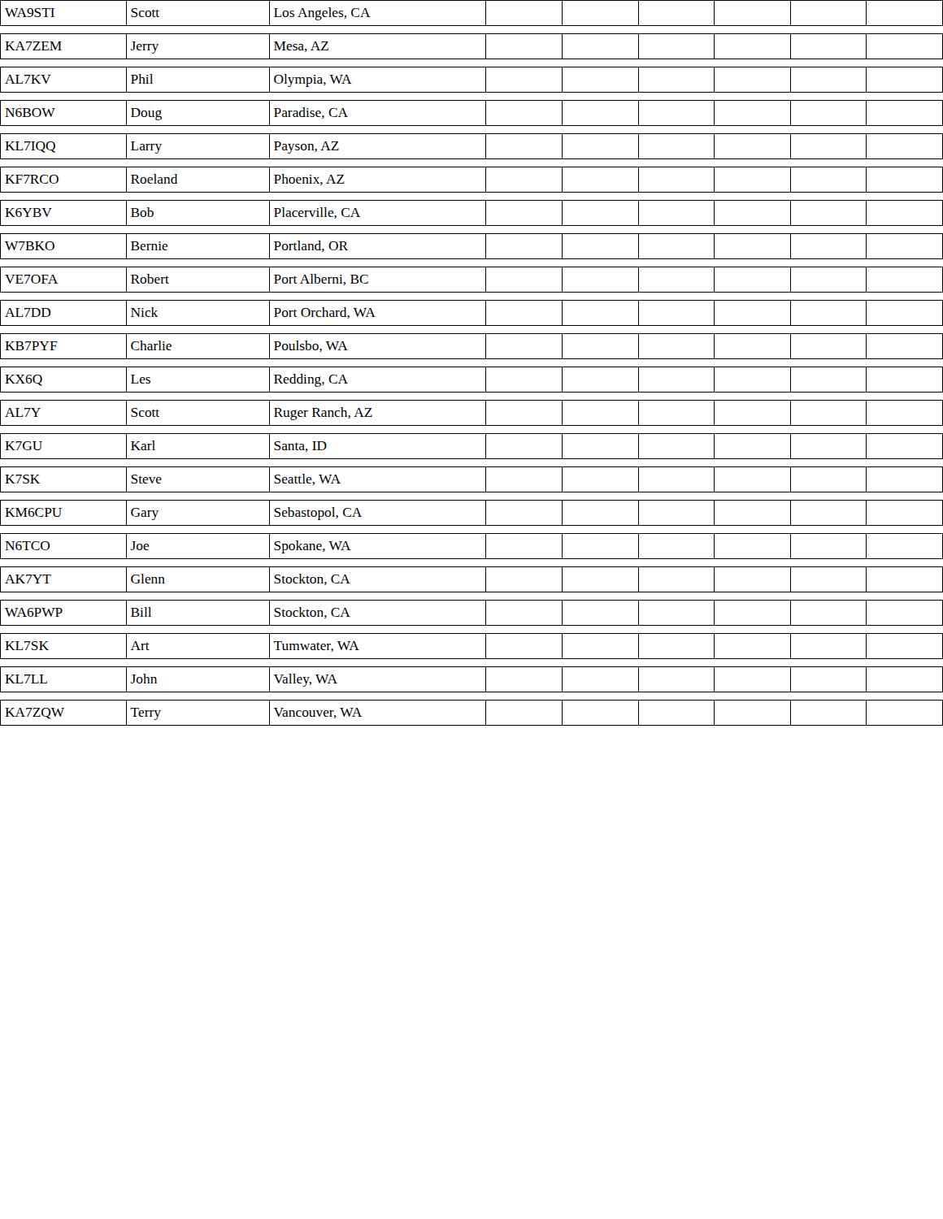| WA9STI | Scott | Los Angeles, CA | | | | | | |
| KA7ZEM | Jerry | Mesa, AZ | | | | | | |
| AL7KV | Phil | Olympia, WA | | | | | | |
| N6BOW | Doug | Paradise, CA | | | | | | |
| KL7IQQ | Larry | Payson, AZ | | | | | | |
| KF7RCO | Roeland | Phoenix, AZ | | | | | | |
| K6YBV | Bob | Placerville, CA | | | | | | |
| W7BKO | Bernie | Portland, OR | | | | | | |
| VE7OFA | Robert | Port Alberni, BC | | | | | | |
| AL7DD | Nick | Port Orchard, WA | | | | | | |
| KB7PYF | Charlie | Poulsbo, WA | | | | | | |
| KX6Q | Les | Redding, CA | | | | | | |
| AL7Y | Scott | Ruger Ranch, AZ | | | | | | |
| K7GU | Karl | Santa, ID | | | | | | |
| K7SK | Steve | Seattle, WA | | | | | | |
| KM6CPU | Gary | Sebastopol, CA | | | | | | |
| N6TCO | Joe | Spokane, WA | | | | | | |
| AK7YT | Glenn | Stockton, CA | | | | | | |
| WA6PWP | Bill | Stockton, CA | | | | | | |
| KL7SK | Art | Tumwater, WA | | | | | | |
| KL7LL | John | Valley, WA | | | | | | |
| KA7ZQW | Terry | Vancouver, WA | | | | | | |